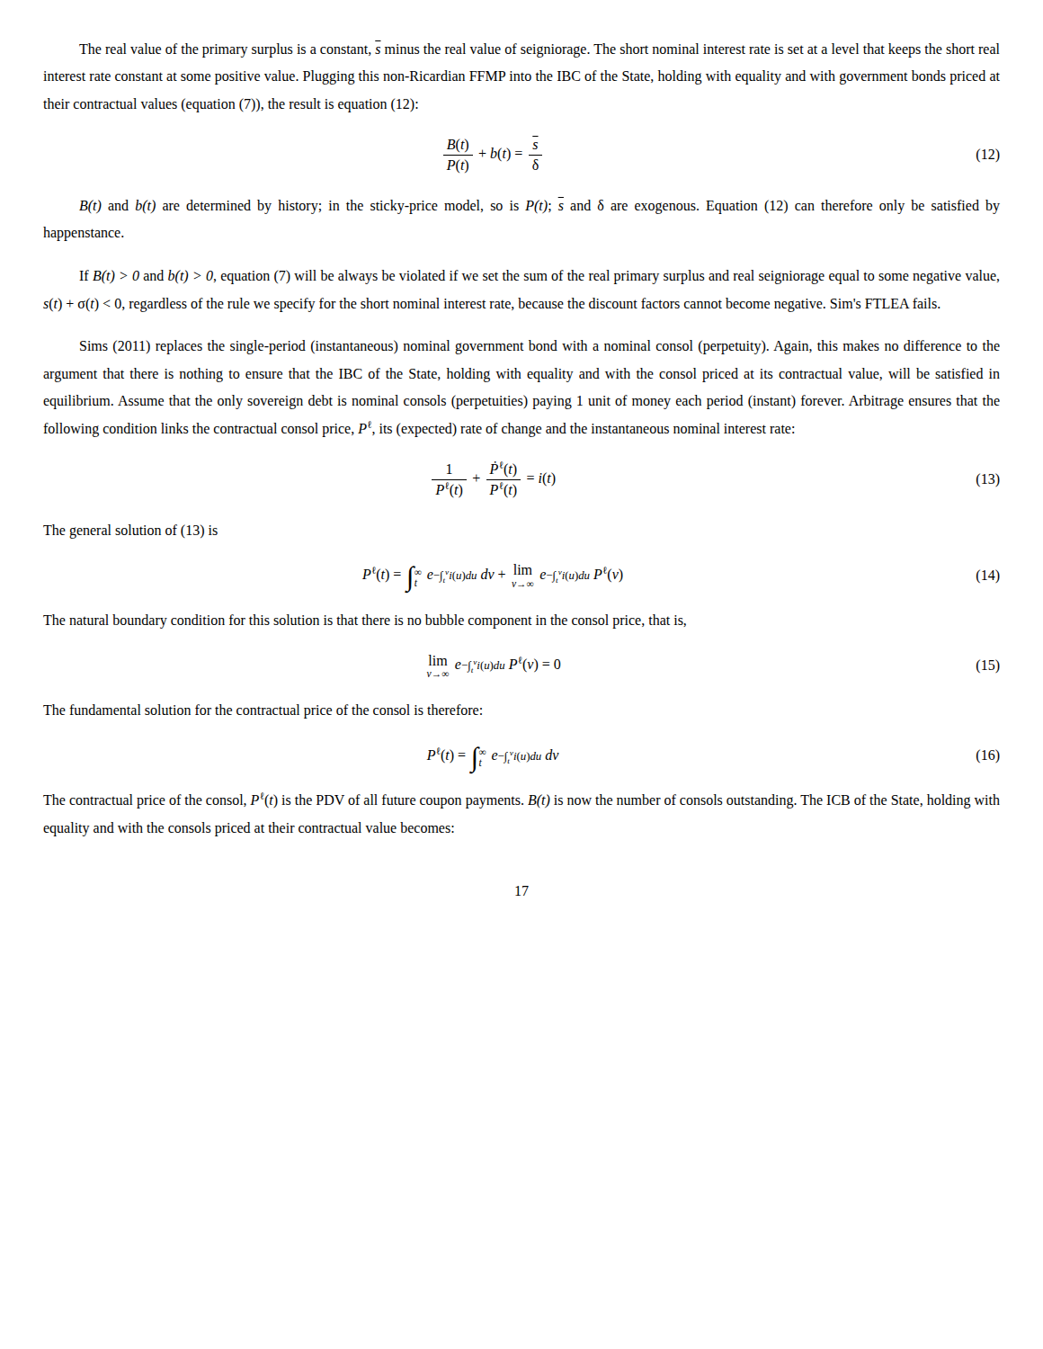The real value of the primary surplus is a constant, s minus the real value of seigniorage. The short nominal interest rate is set at a level that keeps the short real interest rate constant at some positive value. Plugging this non-Ricardian FFMP into the IBC of the State, holding with equality and with government bonds priced at their contractual values (equation (7)), the result is equation (12):
B(t) P(t) + b(t) = sδ
(12)
B(t) and b(t) are determined by history; in the sticky-price model, so is P(t); s and δ are exogenous. Equation (12) can therefore only be satisfied by happenstance.
If B(t) > 0 and b(t) > 0, equation (7) will be always be violated if we set the sum of the real primary surplus and real seigniorage equal to some negative value, s(t) + σ(t) < 0, regardless of the rule we specify for the short nominal interest rate, because the discount factors cannot become negative. Sim's FTLEA fails.
Sims (2011) replaces the single-period (instantaneous) nominal government bond with a nominal consol (perpetuity). Again, this makes no difference to the argument that there is nothing to ensure that the IBC of the State, holding with equality and with the consol priced at its contractual value, will be satisfied in equilibrium. Assume that the only sovereign debt is nominal consols (perpetuities) paying 1 unit of money each period (instant) forever. Arbitrage ensures that the following condition links the contractual consol price, Pℓ, its (expected) rate of change and the instantaneous nominal interest rate:
1 Pℓ(t) + Ṗℓ(t) Pℓ(t) = i(t)
(13)
The general solution of (13) is
Pℓ(t) = ∫∞t e−∫tvi(u)du dv + lim v→∞ e−∫tvi(u)du Pℓ(v)
(14)
The natural boundary condition for this solution is that there is no bubble component in the consol price, that is,
lim v→∞ e−∫tvi(u)du Pℓ(v) = 0
(15)
The fundamental solution for the contractual price of the consol is therefore:
Pℓ(t) = ∫∞t e−∫tvi(u)du dv
(16)
The contractual price of the consol, Pℓ(t) is the PDV of all future coupon payments. B(t) is now the number of consols outstanding. The ICB of the State, holding with equality and with the consols priced at their contractual value becomes:
17